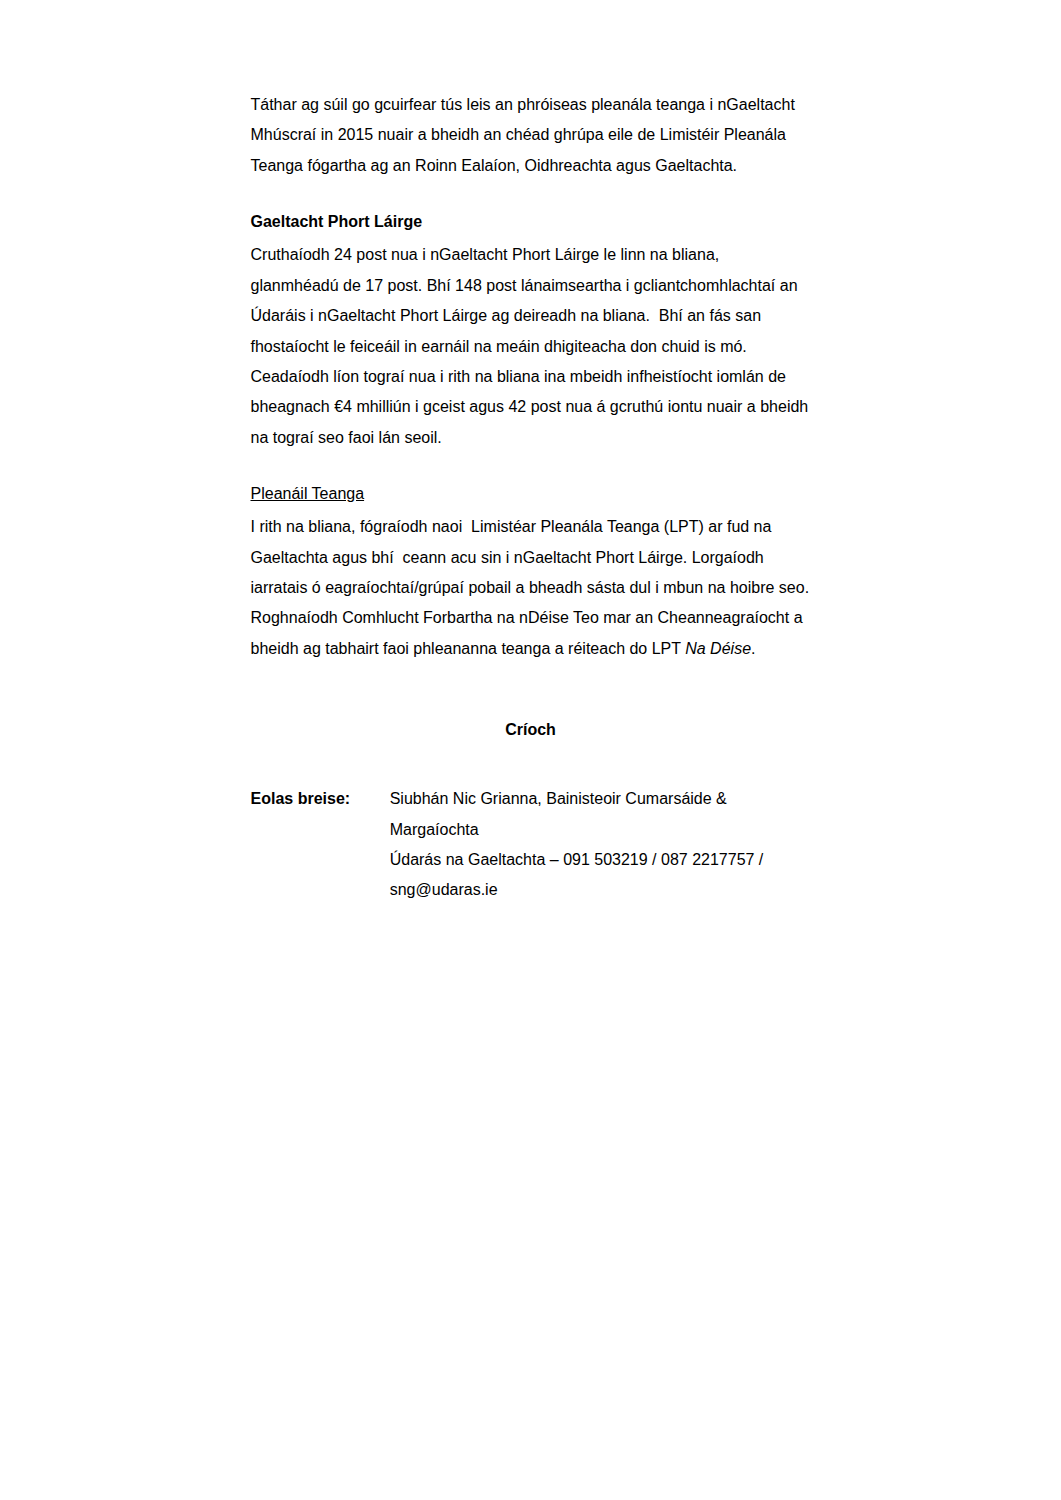Táthar ag súil go gcuirfear tús leis an phróiseas pleanála teanga i nGaeltacht Mhúscraí in 2015 nuair a bheidh an chéad ghrúpa eile de Limistéir Pleanála Teanga fógartha ag an Roinn Ealaíon, Oidhreachta agus Gaeltachta.
Gaeltacht Phort Láirge
Cruthaíodh 24 post nua i nGaeltacht Phort Láirge le linn na bliana, glanmhéadú de 17 post. Bhí 148 post lánaimseartha i gcliantchomhlachtaí an Údaráis i nGaeltacht Phort Láirge ag deireadh na bliana. Bhí an fás san fhostaíocht le feiceáil in earnáil na meáin dhigiteacha don chuid is mó. Ceadaíodh líon tograí nua i rith na bliana ina mbeidh infheistíocht iomlán de bheagnach €4 mhilliún i gceist agus 42 post nua á gcruthú iontu nuair a bheidh na tograí seo faoi lán seoil.
Pleanáil Teanga
I rith na bliana, fógraíodh naoi Limistéar Pleanála Teanga (LPT) ar fud na Gaeltachta agus bhí ceann acu sin i nGaeltacht Phort Láirge. Lorgaíodh iarratais ó eagraíochtaí/grúpaí pobail a bheadh sásta dul i mbun na hoibre seo. Roghnaíodh Comhlucht Forbartha na nDéise Teo mar an Cheanneagraíocht a bheidh ag tabhairt faoi phleananna teanga a réiteach do LPT Na Déise.
Críoch
Eolas breise:
Siubhán Nic Grianna, Bainisteoir Cumarsáide & Margaíochta
Údarás na Gaeltachta – 091 503219 / 087 2217757 / sng@udaras.ie